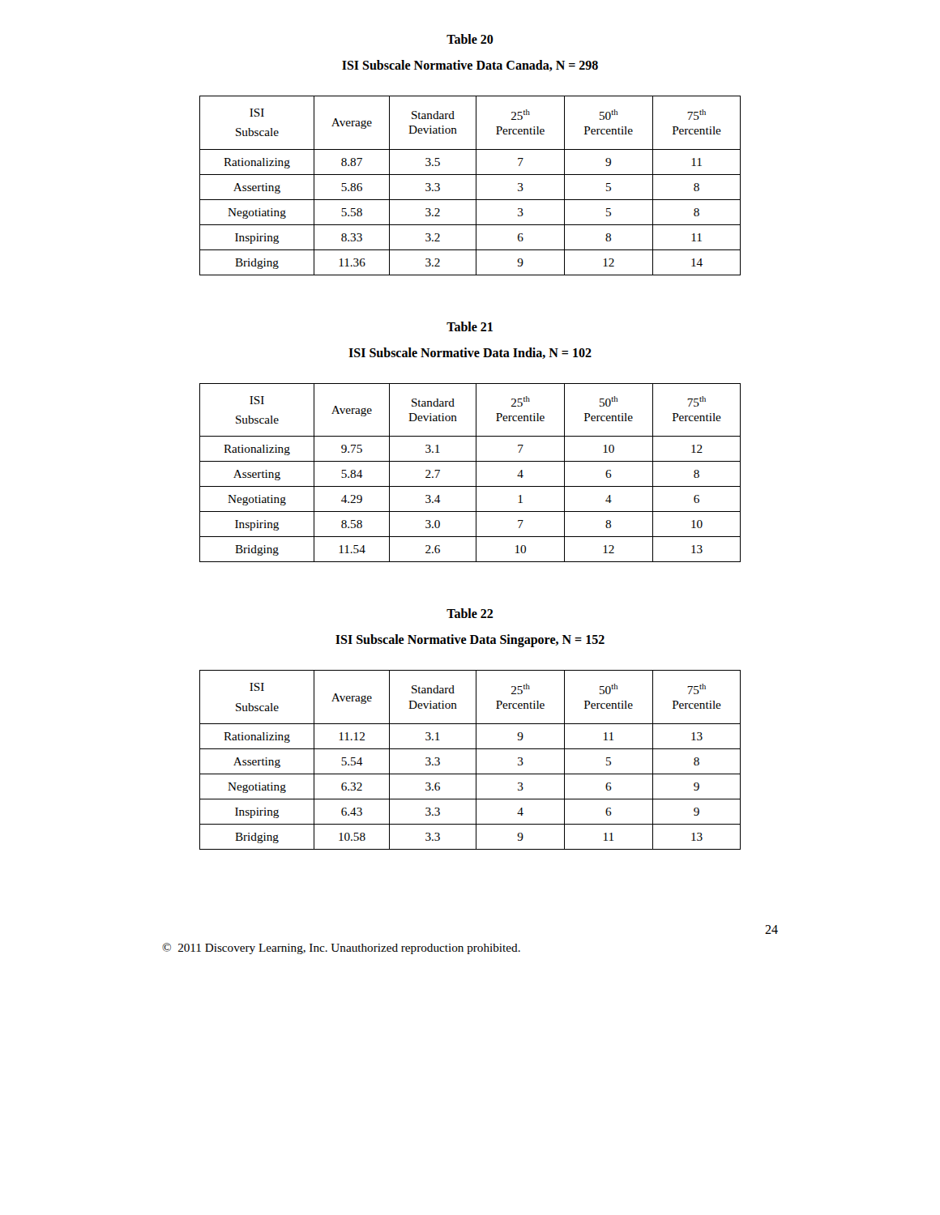Table 20
ISI Subscale Normative Data Canada, N = 298
| ISI Subscale | Average | Standard Deviation | 25 th Percentile | 50 th Percentile | 75 th Percentile |
| --- | --- | --- | --- | --- | --- |
| Rationalizing | 8.87 | 3.5 | 7 | 9 | 11 |
| Asserting | 5.86 | 3.3 | 3 | 5 | 8 |
| Negotiating | 5.58 | 3.2 | 3 | 5 | 8 |
| Inspiring | 8.33 | 3.2 | 6 | 8 | 11 |
| Bridging | 11.36 | 3.2 | 9 | 12 | 14 |
Table 21
ISI Subscale Normative Data India, N = 102
| ISI Subscale | Average | Standard Deviation | 25 th Percentile | 50 th Percentile | 75 th Percentile |
| --- | --- | --- | --- | --- | --- |
| Rationalizing | 9.75 | 3.1 | 7 | 10 | 12 |
| Asserting | 5.84 | 2.7 | 4 | 6 | 8 |
| Negotiating | 4.29 | 3.4 | 1 | 4 | 6 |
| Inspiring | 8.58 | 3.0 | 7 | 8 | 10 |
| Bridging | 11.54 | 2.6 | 10 | 12 | 13 |
Table 22
ISI Subscale Normative Data Singapore, N = 152
| ISI Subscale | Average | Standard Deviation | 25 th Percentile | 50 th Percentile | 75 th Percentile |
| --- | --- | --- | --- | --- | --- |
| Rationalizing | 11.12 | 3.1 | 9 | 11 | 13 |
| Asserting | 5.54 | 3.3 | 3 | 5 | 8 |
| Negotiating | 6.32 | 3.6 | 3 | 6 | 9 |
| Inspiring | 6.43 | 3.3 | 4 | 6 | 9 |
| Bridging | 10.58 | 3.3 | 9 | 11 | 13 |
24
© 2011 Discovery Learning, Inc. Unauthorized reproduction prohibited.